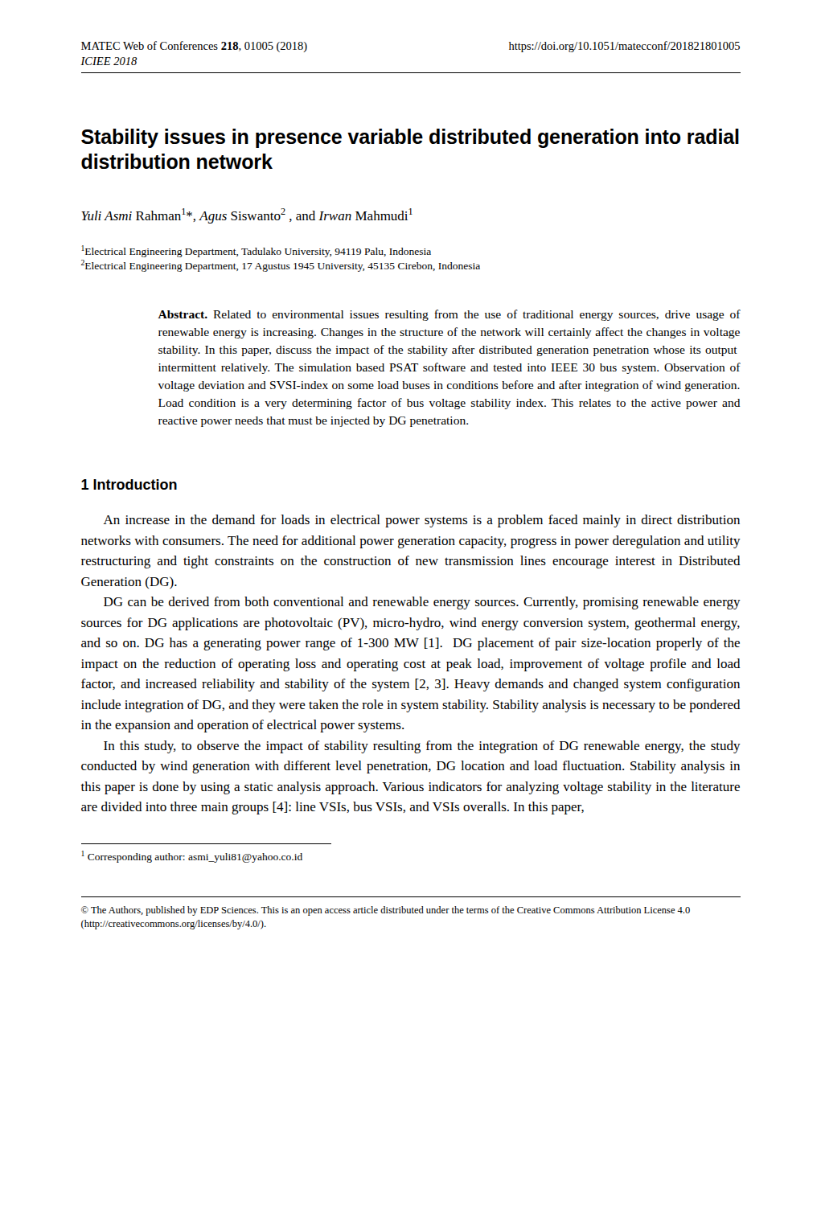MATEC Web of Conferences 218, 01005 (2018)
ICIEE 2018
https://doi.org/10.1051/matecconf/201821801005
Stability issues in presence variable distributed generation into radial distribution network
Yuli Asmi Rahman1*, Agus Siswanto2 , and Irwan Mahmudi1
1Electrical Engineering Department, Tadulako University, 94119 Palu, Indonesia
2Electrical Engineering Department, 17 Agustus 1945 University, 45135 Cirebon, Indonesia
Abstract. Related to environmental issues resulting from the use of traditional energy sources, drive usage of renewable energy is increasing. Changes in the structure of the network will certainly affect the changes in voltage stability. In this paper, discuss the impact of the stability after distributed generation penetration whose its output intermittent relatively. The simulation based PSAT software and tested into IEEE 30 bus system. Observation of voltage deviation and SVSI-index on some load buses in conditions before and after integration of wind generation. Load condition is a very determining factor of bus voltage stability index. This relates to the active power and reactive power needs that must be injected by DG penetration.
1 Introduction
An increase in the demand for loads in electrical power systems is a problem faced mainly in direct distribution networks with consumers. The need for additional power generation capacity, progress in power deregulation and utility restructuring and tight constraints on the construction of new transmission lines encourage interest in Distributed Generation (DG).
DG can be derived from both conventional and renewable energy sources. Currently, promising renewable energy sources for DG applications are photovoltaic (PV), micro-hydro, wind energy conversion system, geothermal energy, and so on. DG has a generating power range of 1-300 MW [1]. DG placement of pair size-location properly of the impact on the reduction of operating loss and operating cost at peak load, improvement of voltage profile and load factor, and increased reliability and stability of the system [2, 3]. Heavy demands and changed system configuration include integration of DG, and they were taken the role in system stability. Stability analysis is necessary to be pondered in the expansion and operation of electrical power systems.
In this study, to observe the impact of stability resulting from the integration of DG renewable energy, the study conducted by wind generation with different level penetration, DG location and load fluctuation. Stability analysis in this paper is done by using a static analysis approach. Various indicators for analyzing voltage stability in the literature are divided into three main groups [4]: line VSIs, bus VSIs, and VSIs overalls. In this paper,
1 Corresponding author: asmi_yuli81@yahoo.co.id
© The Authors, published by EDP Sciences. This is an open access article distributed under the terms of the Creative Commons Attribution License 4.0 (http://creativecommons.org/licenses/by/4.0/).